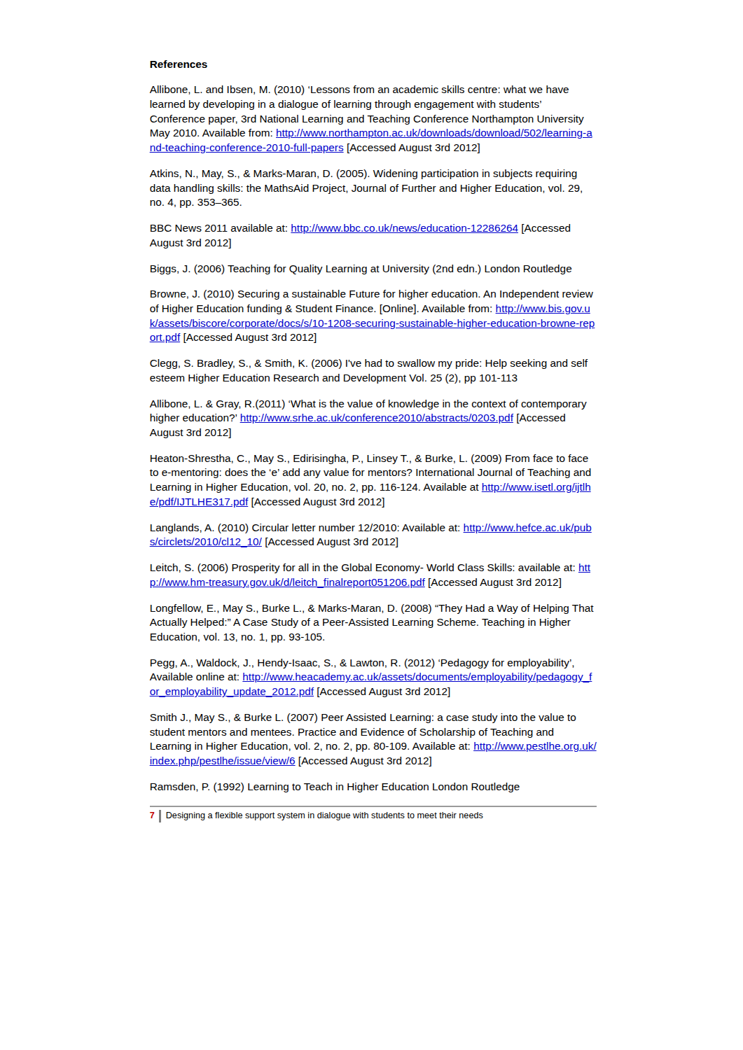References
Allibone, L. and Ibsen, M. (2010) ‘Lessons from an academic skills centre: what we have learned by developing in a dialogue of learning through engagement with students’ Conference paper, 3rd National Learning and Teaching Conference Northampton University May 2010. Available from: http://www.northampton.ac.uk/downloads/download/502/learning-and-teaching-conference-2010-full-papers [Accessed August 3rd 2012]
Atkins, N., May, S., & Marks-Maran, D. (2005). Widening participation in subjects requiring data handling skills: the MathsAid Project, Journal of Further and Higher Education, vol. 29, no. 4, pp. 353–365.
BBC News 2011 available at: http://www.bbc.co.uk/news/education-12286264 [Accessed August 3rd 2012]
Biggs, J. (2006) Teaching for Quality Learning at University (2nd edn.) London Routledge
Browne, J. (2010) Securing a sustainable Future for higher education. An Independent review of Higher Education funding & Student Finance. [Online]. Available from: http://www.bis.gov.uk/assets/biscore/corporate/docs/s/10-1208-securing-sustainable-higher-education-browne-report.pdf [Accessed August 3rd 2012]
Clegg, S. Bradley, S., & Smith, K. (2006) I've had to swallow my pride: Help seeking and self esteem Higher Education Research and Development Vol. 25 (2), pp 101-113
Allibone, L. & Gray, R.(2011) ‘What is the value of knowledge in the context of contemporary higher education?’ http://www.srhe.ac.uk/conference2010/abstracts/0203.pdf [Accessed August 3rd 2012]
Heaton-Shrestha, C., May S., Edirisingha, P., Linsey T., & Burke, L. (2009) From face to face to e-mentoring: does the ‘e’ add any value for mentors? International Journal of Teaching and Learning in Higher Education, vol. 20, no. 2, pp. 116-124. Available at http://www.isetl.org/ijtlhe/pdf/IJTLHE317.pdf [Accessed August 3rd 2012]
Langlands, A. (2010) Circular letter number 12/2010: Available at: http://www.hefce.ac.uk/pubs/circlets/2010/cl12_10/ [Accessed August 3rd 2012]
Leitch, S. (2006) Prosperity for all in the Global Economy- World Class Skills: available at: http://www.hm-treasury.gov.uk/d/leitch_finalreport051206.pdf [Accessed August 3rd 2012]
Longfellow, E., May S., Burke L., & Marks-Maran, D. (2008) “They Had a Way of Helping That Actually Helped:” A Case Study of a Peer-Assisted Learning Scheme. Teaching in Higher Education, vol. 13, no. 1, pp. 93-105.
Pegg, A., Waldock, J., Hendy-Isaac, S., & Lawton, R. (2012) ‘Pedagogy for employability’, Available online at: http://www.heacademy.ac.uk/assets/documents/employability/pedagogy_for_employability_update_2012.pdf [Accessed August 3rd 2012]
Smith J., May S., & Burke L. (2007) Peer Assisted Learning: a case study into the value to student mentors and mentees. Practice and Evidence of Scholarship of Teaching and Learning in Higher Education, vol. 2, no. 2, pp. 80-109. Available at: http://www.pestlhe.org.uk/index.php/pestlhe/issue/view/6 [Accessed August 3rd 2012]
Ramsden, P. (1992) Learning to Teach in Higher Education London Routledge
7 Designing a flexible support system in dialogue with students to meet their needs